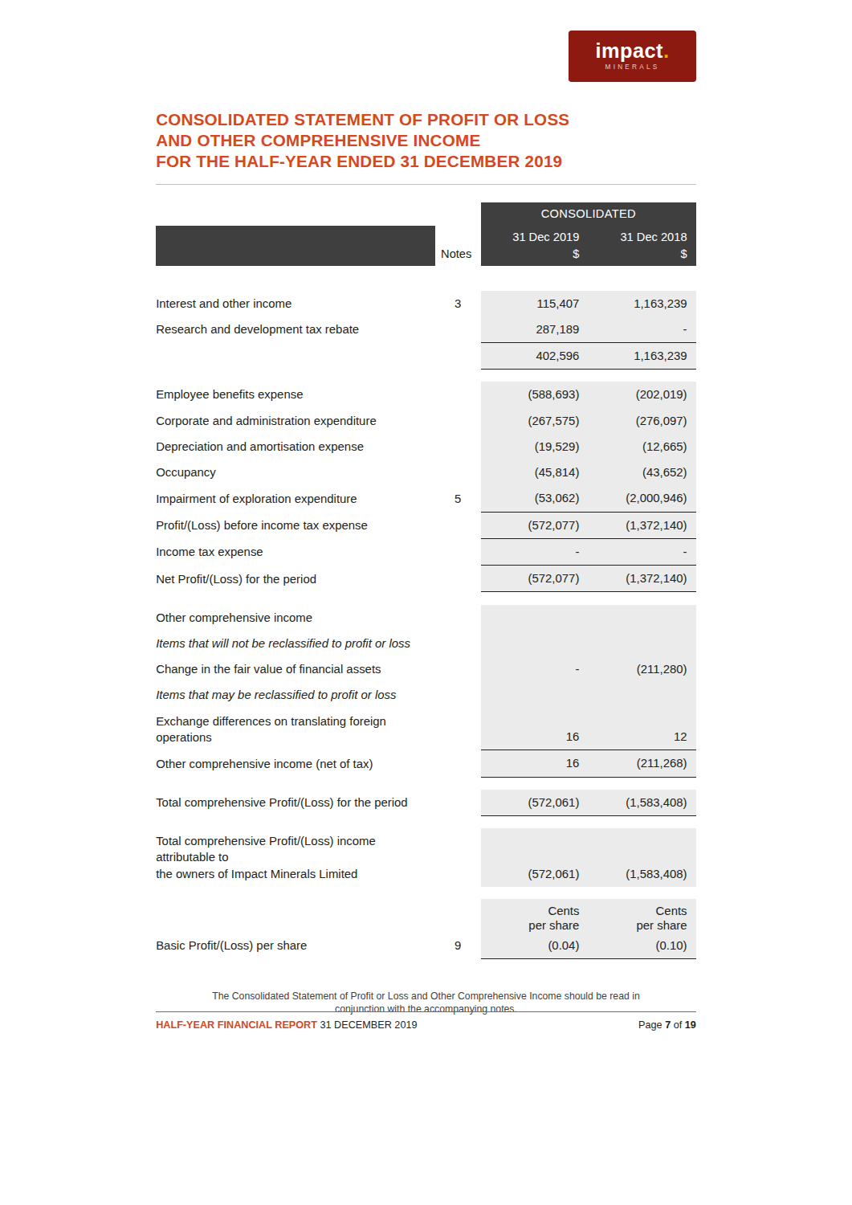impact.
MINERALS
Consolidated Statement of Profit or Loss
and Other Comprehensive Income
for the Half-Year Ended 31 December 2019
| | | CONSOLIDATED |
| --- | --- | --- |
| | | 31 Dec 2019 | 31 Dec 2018 |
| | Notes | $ | $ |
| Interest and other income | 3 | 115,407 | 1,163,239 |
| Research and development tax rebate | | 287,189 | - |
| | | 402,596 | 1,163,239 |
| Employee benefits expense | | (588,693) | (202,019) |
| Corporate and administration expenditure | | (267,575) | (276,097) |
| Depreciation and amortisation expense | | (19,529) | (12,665) |
| Occupancy | | (45,814) | (43,652) |
| Impairment of exploration expenditure | 5 | (53,062) | (2,000,946) |
| Profit/(Loss) before income tax expense | | (572,077) | (1,372,140) |
| Income tax expense | | - | - |
| Net Profit/(Loss) for the period | | (572,077) | (1,372,140) |
| Other comprehensive income | | | |
| Items that will not be reclassified to profit or loss | | | |
| Change in the fair value of financial assets | | - | (211,280) |
| Items that may be reclassified to profit or loss | | | |
| Exchange differences on translating foreign operations | | 16 | 12 |
| Other comprehensive income (net of tax) | | 16 | (211,268) |
| Total comprehensive Profit/(Loss) for the period | | (572,061) | (1,583,408) |
| Total comprehensive Profit/(Loss) income attributable to the owners of Impact Minerals Limited | | (572,061) | (1,583,408) |
| | | Cents per share | Cents per share |
| Basic Profit/(Loss) per share | 9 | (0.04) | (0.10) |
The Consolidated Statement of Profit or Loss and Other Comprehensive Income should be read in conjunction with the accompanying notes.
HALF-YEAR FINANCIAL REPORT 31 DECEMBER 2019
Page 7 of 19